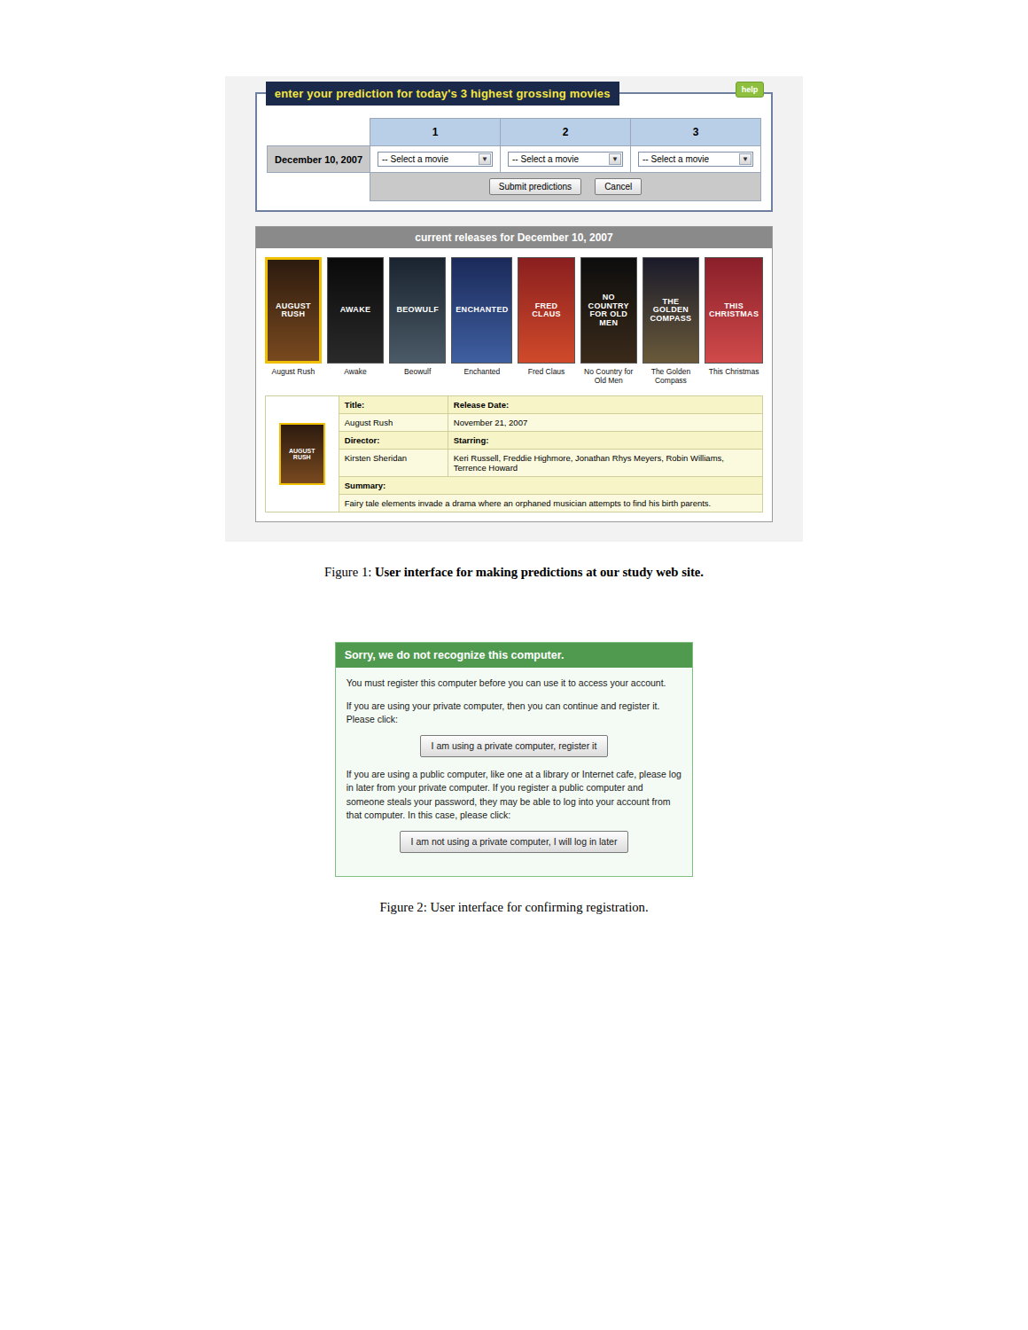enter your prediction for today's 3 highest grossing movies
help
| | 1 | 2 | 3 |
| December 10, 2007 | -- Select a movie ▼ | -- Select a movie ▼ | -- Select a movie ▼ |
| | Submit predictions Cancel |
current releases for December 10, 2007
AUGUST
RUSH
August Rush
AWAKE
Awake
BEOWULF
Beowulf
ENCHANTED
Enchanted
FRED
CLAUS
Fred Claus
NO COUNTRY
FOR OLD MEN
No Country for Old Men
THE GOLDEN
COMPASS
The Golden Compass
THIS
CHRISTMAS
This Christmas
| AUGUST RUSH | Title: | Release Date: |
| August Rush | November 21, 2007 |
| Director: | Starring: |
| Kirsten Sheridan | Keri Russell, Freddie Highmore, Jonathan Rhys Meyers, Robin Williams, Terrence Howard |
| Summary: |
| Fairy tale elements invade a drama where an orphaned musician attempts to find his birth parents. |
Figure 1: User interface for making predictions at our study web site.
Sorry, we do not recognize this computer.
You must register this computer before you can use it to access your account.
If you are using your private computer, then you can continue and register it. Please click:
I am using a private computer, register it
If you are using a public computer, like one at a library or Internet cafe, please log in later from your private computer. If you register a public computer and someone steals your password, they may be able to log into your account from that computer. In this case, please click:
I am not using a private computer, I will log in later
Figure 2: User interface for confirming registration.